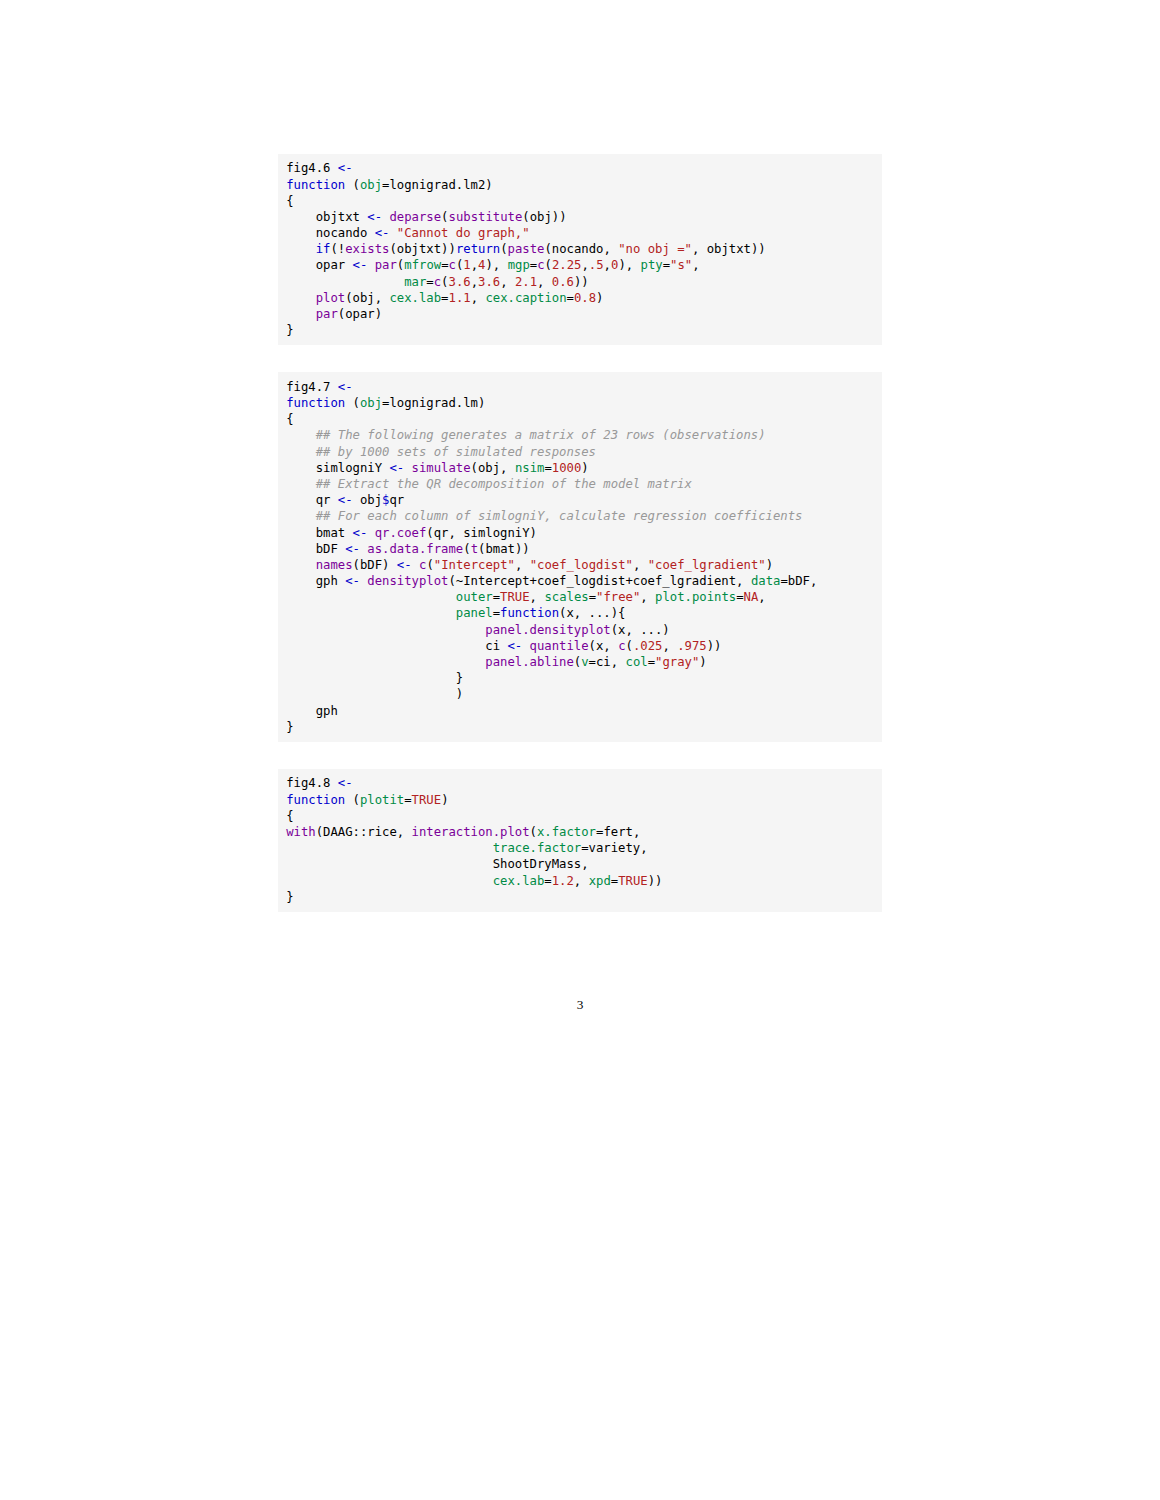fig4.6 <-
function (obj=lognigrad.lm2)
{
    objtxt <- deparse(substitute(obj))
    nocando <- "Cannot do graph,"
    if(!exists(objtxt))return(paste(nocando, "no obj =", objtxt))
    opar <- par(mfrow=c(1,4), mgp=c(2.25,.5,0), pty="s",
                mar=c(3.6,3.6, 2.1, 0.6))
    plot(obj, cex.lab=1.1, cex.caption=0.8)
    par(opar)
}
fig4.7 <-
function (obj=lognigrad.lm)
{
    ## The following generates a matrix of 23 rows (observations)
    ## by 1000 sets of simulated responses
    simlogniY <- simulate(obj, nsim=1000)
    ## Extract the QR decomposition of the model matrix
    qr <- obj$qr
    ## For each column of simlogniY, calculate regression coefficients
    bmat <- qr.coef(qr, simlogniY)
    bDF <- as.data.frame(t(bmat))
    names(bDF) <- c("Intercept", "coef_logdist", "coef_lgradient")
    gph <- densityplot(~Intercept+coef_logdist+coef_lgradient, data=bDF,
                       outer=TRUE, scales="free", plot.points=NA,
                       panel=function(x, ...){
                           panel.densityplot(x, ...)
                           ci <- quantile(x, c(.025, .975))
                           panel.abline(v=ci, col="gray")
                       }
                       )
    gph
}
fig4.8 <-
function (plotit=TRUE)
{
with(DAAG::rice, interaction.plot(x.factor=fert,
                            trace.factor=variety,
                            ShootDryMass,
                            cex.lab=1.2, xpd=TRUE))
}
3